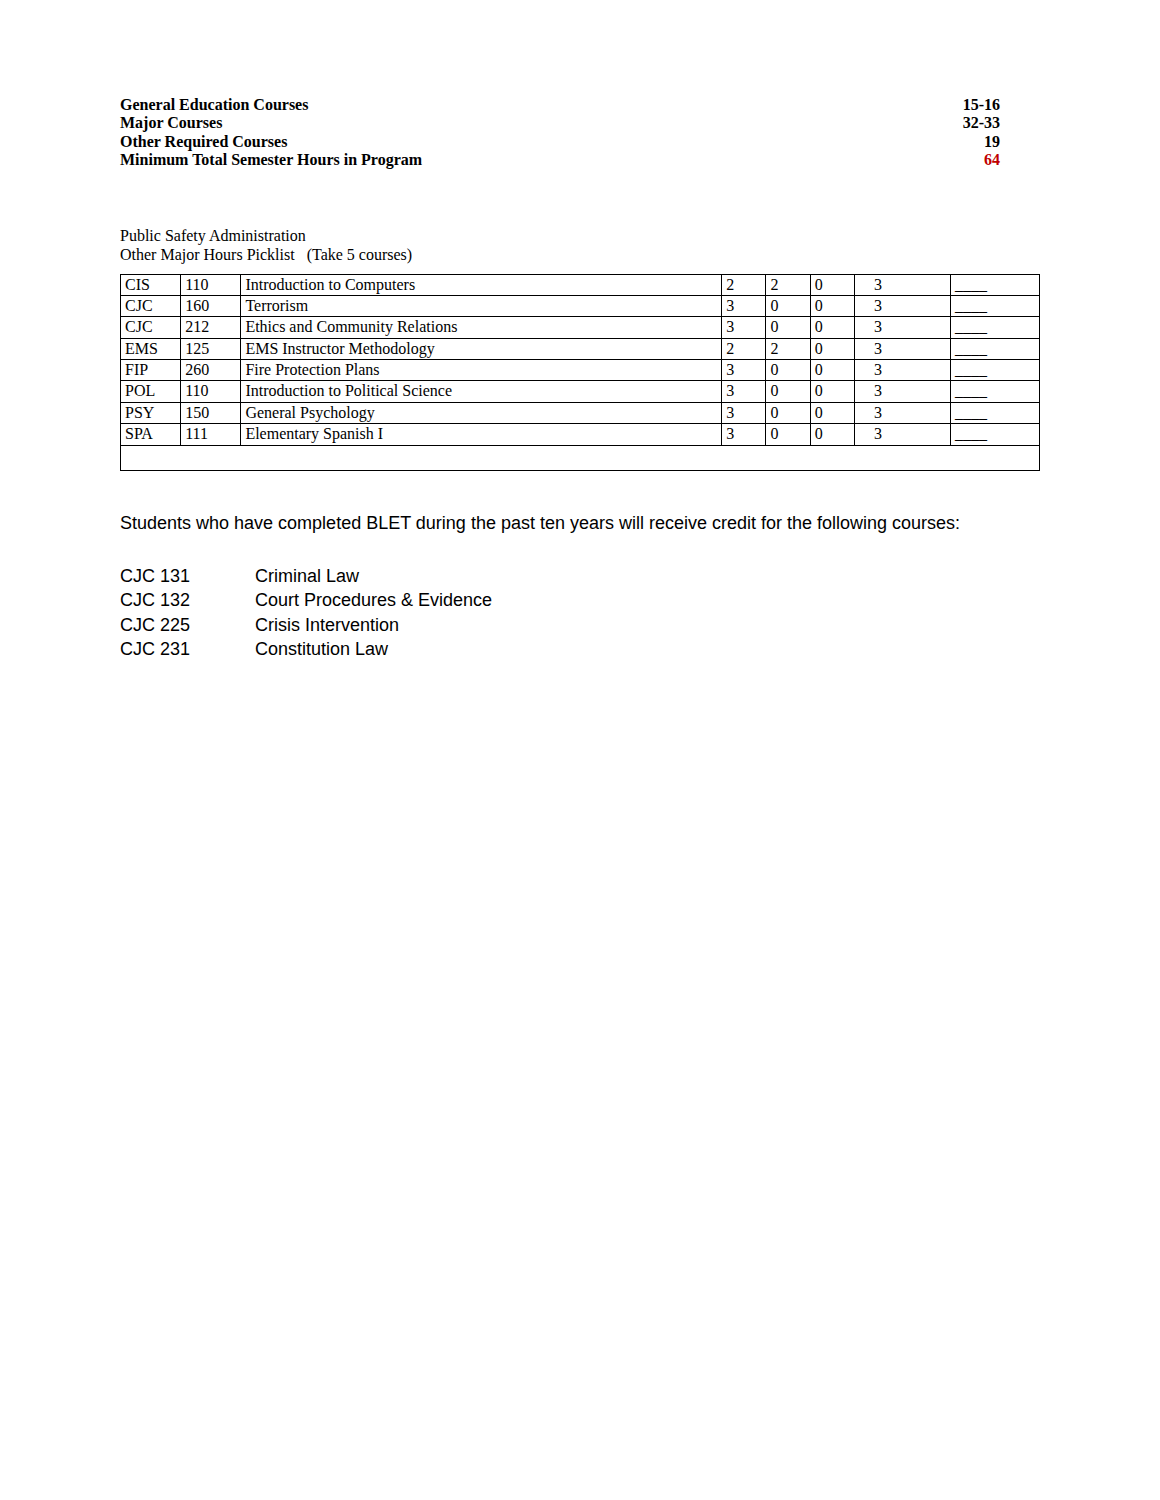| General Education Courses | 15-16 |
| Major Courses | 32-33 |
| Other Required Courses | 19 |
| Minimum Total Semester Hours in Program | 64 |
Public Safety Administration
Other Major Hours Picklist (Take 5 courses)
| CIS | 110 | Introduction to Computers | 2 | 2 | 0 | 3 | ____ |
| CJC | 160 | Terrorism | 3 | 0 | 0 | 3 | ____ |
| CJC | 212 | Ethics and Community Relations | 3 | 0 | 0 | 3 | ____ |
| EMS | 125 | EMS Instructor Methodology | 2 | 2 | 0 | 3 | ____ |
| FIP | 260 | Fire Protection Plans | 3 | 0 | 0 | 3 | ____ |
| POL | 110 | Introduction to Political Science | 3 | 0 | 0 | 3 | ____ |
| PSY | 150 | General Psychology | 3 | 0 | 0 | 3 | ____ |
| SPA | 111 | Elementary Spanish I | 3 | 0 | 0 | 3 | ____ |
Students who have completed BLET during the past ten years will receive credit for the following courses:
| CJC 131 | Criminal Law |
| CJC 132 | Court Procedures & Evidence |
| CJC 225 | Crisis Intervention |
| CJC 231 | Constitution Law |